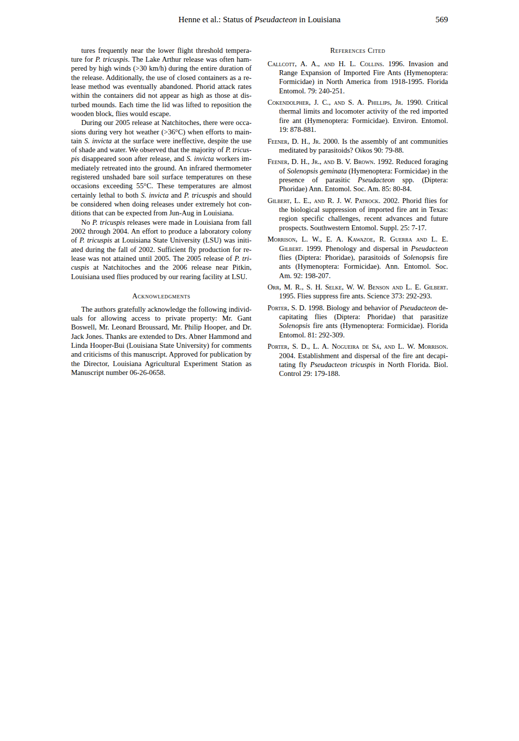Henne et al.: Status of Pseudacteon in Louisiana
569
tures frequently near the lower flight threshold temperature for P. tricuspis. The Lake Arthur release was often hampered by high winds (>30 km/h) during the entire duration of the release. Additionally, the use of closed containers as a release method was eventually abandoned. Phorid attack rates within the containers did not appear as high as those at disturbed mounds. Each time the lid was lifted to reposition the wooden block, flies would escape.
During our 2005 release at Natchitoches, there were occasions during very hot weather (>36°C) when efforts to maintain S. invicta at the surface were ineffective, despite the use of shade and water. We observed that the majority of P. tricuspis disappeared soon after release, and S. invicta workers immediately retreated into the ground. An infrared thermometer registered unshaded bare soil surface temperatures on these occasions exceeding 55°C. These temperatures are almost certainly lethal to both S. invicta and P. tricuspis and should be considered when doing releases under extremely hot conditions that can be expected from Jun-Aug in Louisiana.
No P. tricuspis releases were made in Louisiana from fall 2002 through 2004. An effort to produce a laboratory colony of P. tricuspis at Louisiana State University (LSU) was initiated during the fall of 2002. Sufficient fly production for release was not attained until 2005. The 2005 release of P. tricuspis at Natchitoches and the 2006 release near Pitkin, Louisiana used flies produced by our rearing facility at LSU.
Acknowledgments
The authors gratefully acknowledge the following individuals for allowing access to private property: Mr. Gant Boswell, Mr. Leonard Broussard, Mr. Philip Hooper, and Dr. Jack Jones. Thanks are extended to Drs. Abner Hammond and Linda Hooper-Bui (Louisiana State University) for comments and criticisms of this manuscript. Approved for publication by the Director, Louisiana Agricultural Experiment Station as Manuscript number 06-26-0658.
References Cited
Callcott, A. A., and H. L. Collins. 1996. Invasion and Range Expansion of Imported Fire Ants (Hymenoptera: Formicidae) in North America from 1918-1995. Florida Entomol. 79: 240-251.
Cokendolpher, J. C., and S. A. Phillips, Jr. 1990. Critical thermal limits and locomoter activity of the red imported fire ant (Hymenoptera: Formicidae). Environ. Entomol. 19: 878-881.
Feener, D. H., Jr. 2000. Is the assembly of ant communities meditated by parasitoids? Oikos 90: 79-88.
Feener, D. H., Jr., and B. V. Brown. 1992. Reduced foraging of Solenopsis geminata (Hymenoptera: Formicidae) in the presence of parasitic Pseudacteon spp. (Diptera: Phoridae) Ann. Entomol. Soc. Am. 85: 80-84.
Gilbert, L. E., and R. J. W. Patrock. 2002. Phorid flies for the biological suppression of imported fire ant in Texas: region specific challenges, recent advances and future prospects. Southwestern Entomol. Suppl. 25: 7-17.
Morrison, L. W., E. A. Kawazoe, R. Guerra and L. E. Gilbert. 1999. Phenology and dispersal in Pseudacteon flies (Diptera: Phoridae), parasitoids of Solenopsis fire ants (Hymenoptera: Formicidae). Ann. Entomol. Soc. Am. 92: 198-207.
Orr, M. R., S. H. Selke, W. W. Benson and L. E. Gilbert. 1995. Flies suppress fire ants. Science 373: 292-293.
Porter, S. D. 1998. Biology and behavior of Pseudacteon decapitating flies (Diptera: Phoridae) that parasitize Solenopsis fire ants (Hymenoptera: Formicidae). Florida Entomol. 81: 292-309.
Porter, S. D., L. A. Nogueira de Sá, and L. W. Morrison. 2004. Establishment and dispersal of the fire ant decapitating fly Pseudacteon tricuspis in North Florida. Biol. Control 29: 179-188.